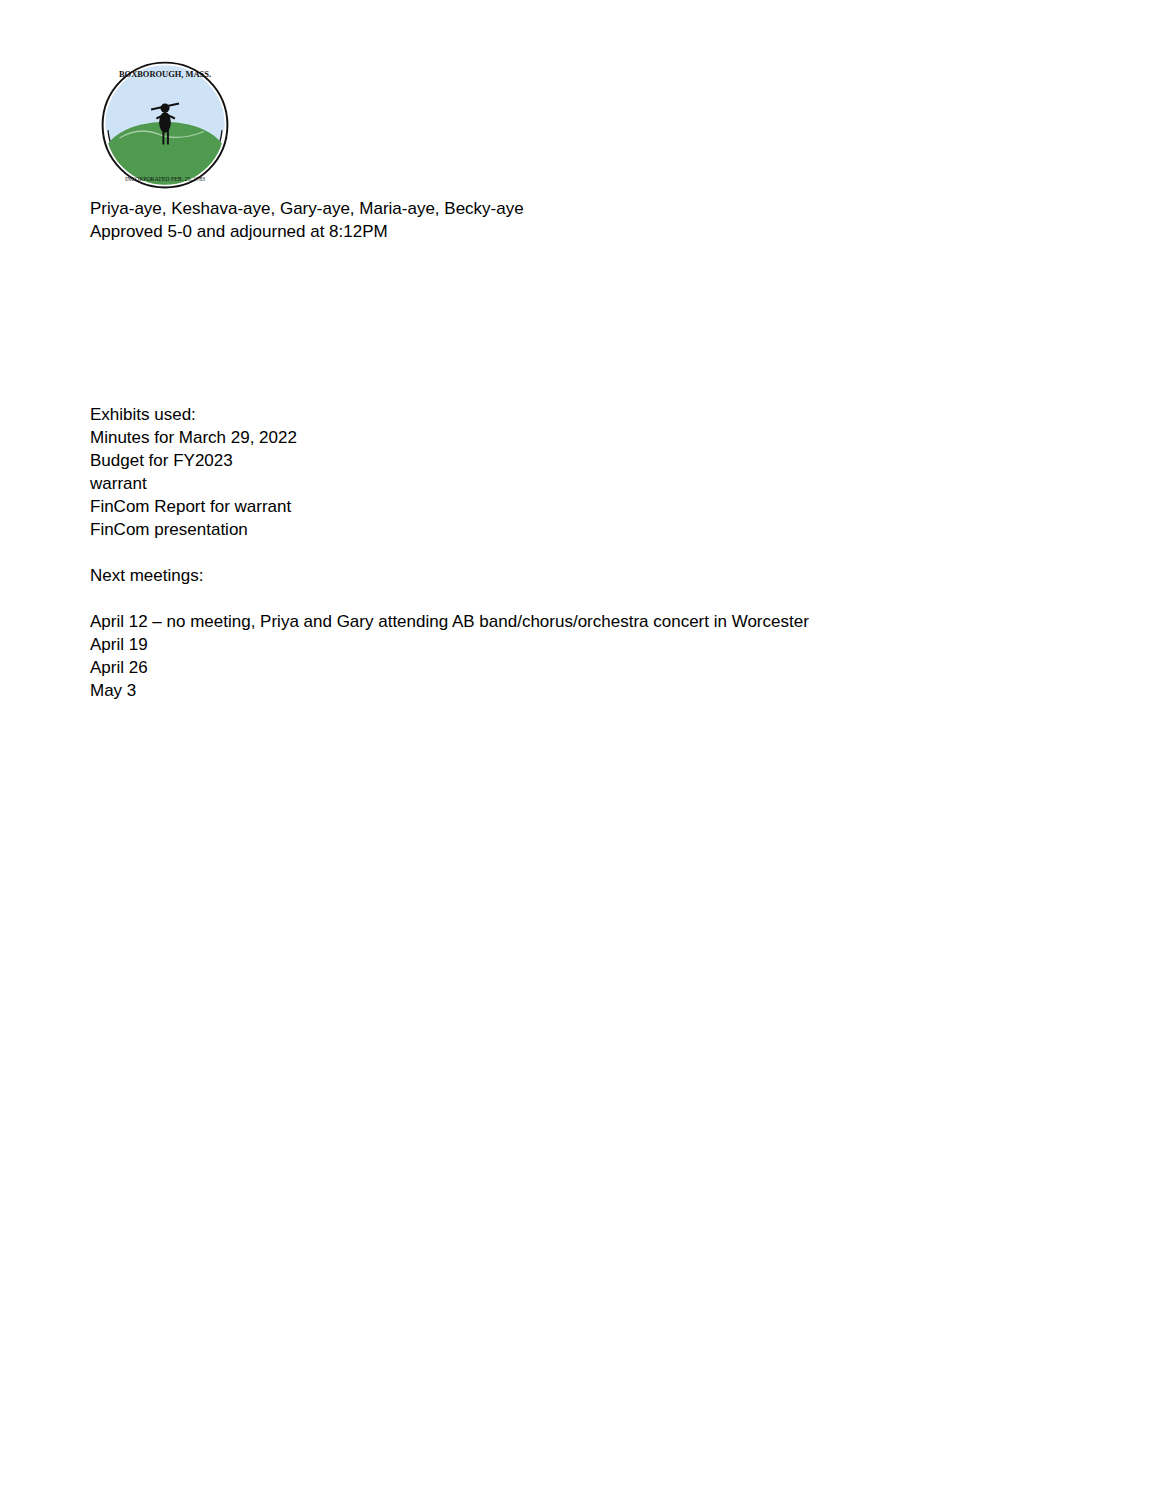Priya-aye, Keshava-aye, Gary-aye, Maria-aye, Becky-aye
Approved 5-0 and adjourned at 8:12PM
Exhibits used:
Minutes for March 29, 2022
Budget for FY2023
warrant
FinCom Report for warrant
FinCom presentation
Next meetings:
April 12 – no meeting, Priya and Gary attending AB band/chorus/orchestra concert in Worcester
April 19
April 26
May 3